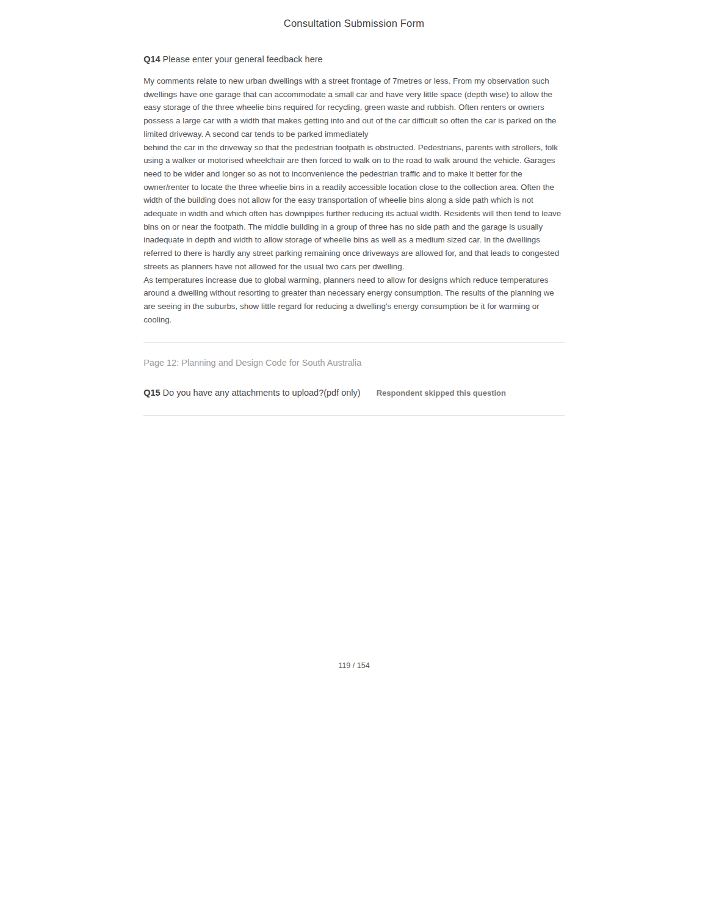Consultation Submission Form
Q14 Please enter your general feedback here
My comments relate to new urban dwellings with a street frontage of 7metres or less. From my observation such dwellings have one garage that can accommodate a small car and have very little space (depth wise) to allow the easy storage of the three wheelie bins required for recycling, green waste and rubbish. Often renters or owners possess a large car with a width that makes getting into and out of the car difficult so often the car is parked on the limited driveway. A second car tends to be parked immediately
behind the car in the driveway so that the pedestrian footpath is obstructed. Pedestrians, parents with strollers, folk using a walker or motorised wheelchair are then forced to walk on to the road to walk around the vehicle. Garages need to be wider and longer so as not to inconvenience the pedestrian traffic and to make it better for the owner/renter to locate the three wheelie bins in a readily accessible location close to the collection area. Often the width of the building does not allow for the easy transportation of wheelie bins along a side path which is not adequate in width and which often has downpipes further reducing its actual width. Residents will then tend to leave bins on or near the footpath. The middle building in a group of three has no side path and the garage is usually inadequate in depth and width to allow storage of wheelie bins as well as a medium sized car. In the dwellings referred to there is hardly any street parking remaining once driveways are allowed for, and that leads to congested streets as planners have not allowed for the usual two cars per dwelling.
As temperatures increase due to global warming, planners need to allow for designs which reduce temperatures around a dwelling without resorting to greater than necessary energy consumption. The results of the planning we are seeing in the suburbs, show little regard for reducing a dwelling's energy consumption be it for warming or cooling.
Page 12: Planning and Design Code for South Australia
Q15 Do you have any attachments to upload?(pdf only) Respondent skipped this question
119 / 154